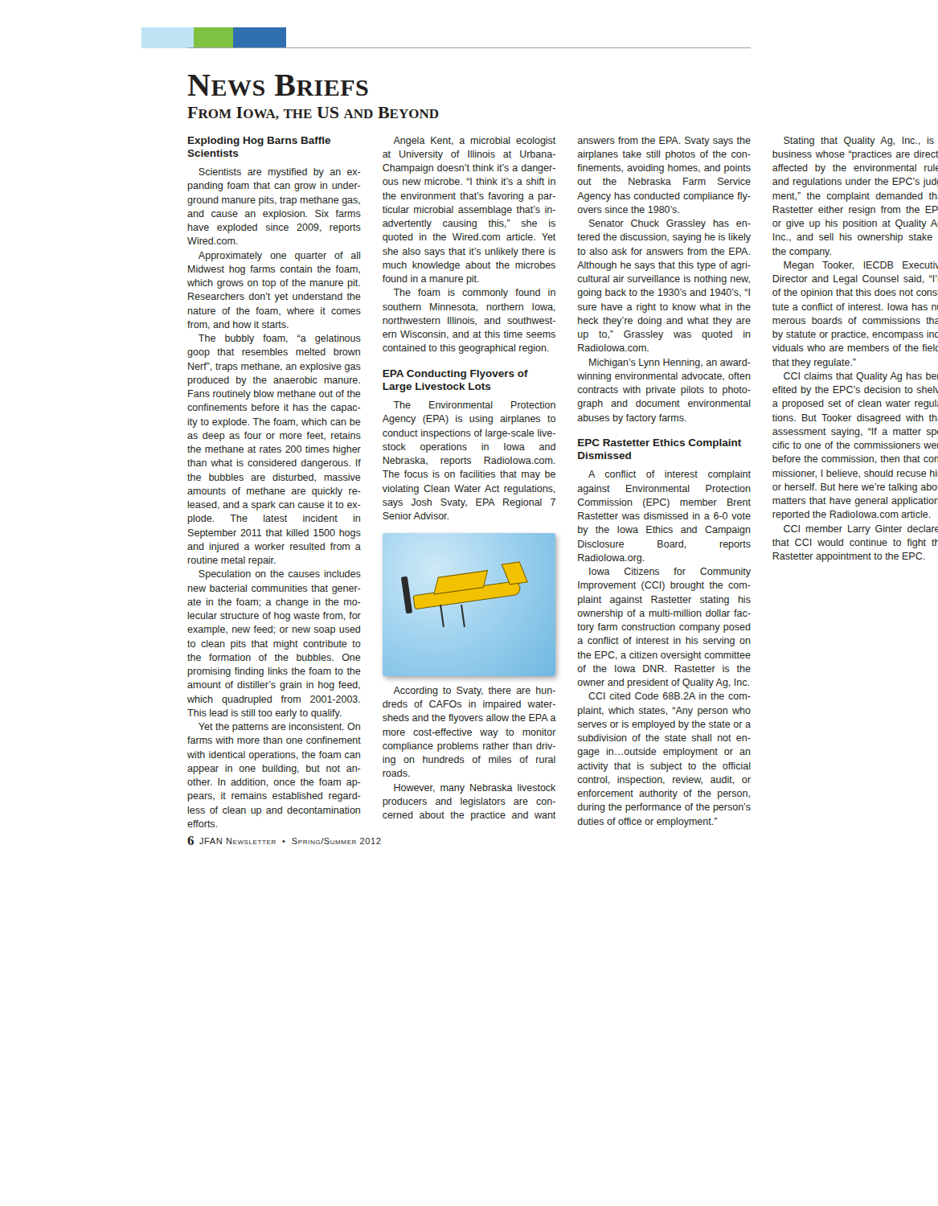NEWS BRIEFS
FROM IOWA, THE US AND BEYOND
Exploding Hog Barns Baffle Scientists
Scientists are mystified by an expanding foam that can grow in underground manure pits, trap methane gas, and cause an explosion. Six farms have exploded since 2009, reports Wired.com.
Approximately one quarter of all Midwest hog farms contain the foam, which grows on top of the manure pit. Researchers don’t yet understand the nature of the foam, where it comes from, and how it starts.
The bubbly foam, “a gelatinous goop that resembles melted brown Nerf”, traps methane, an explosive gas produced by the anaerobic manure. Fans routinely blow methane out of the confinements before it has the capacity to explode. The foam, which can be as deep as four or more feet, retains the methane at rates 200 times higher than what is considered dangerous. If the bubbles are disturbed, massive amounts of methane are quickly released, and a spark can cause it to explode. The latest incident in September 2011 that killed 1500 hogs and injured a worker resulted from a routine metal repair.
Speculation on the causes includes new bacterial communities that generate in the foam; a change in the molecular structure of hog waste from, for example, new feed; or new soap used to clean pits that might contribute to the formation of the bubbles. One promising finding links the foam to the amount of distiller’s grain in hog feed, which quadrupled from 2001-2003. This lead is still too early to qualify.
Yet the patterns are inconsistent. On farms with more than one confinement with identical operations, the foam can appear in one building, but not another. In addition, once the foam appears, it remains established regardless of clean up and decontamination efforts.
Angela Kent, a microbial ecologist at University of Illinois at Urbana-Champaign doesn’t think it’s a dangerous new microbe. “I think it’s a shift in the environment that’s favoring a particular microbial assemblage that’s inadvertently causing this,” she is quoted in the Wired.com article. Yet she also says that it’s unlikely there is much knowledge about the microbes found in a manure pit.
The foam is commonly found in southern Minnesota, northern Iowa, northwestern Illinois, and southwestern Wisconsin, and at this time seems contained to this geographical region.
EPA Conducting Flyovers of Large Livestock Lots
The Environmental Protection Agency (EPA) is using airplanes to conduct inspections of large-scale livestock operations in Iowa and Nebraska, reports RadioIowa.com. The focus is on facilities that may be violating Clean Water Act regulations, says Josh Svaty, EPA Regional 7 Senior Advisor.
According to Svaty, there are hundreds of CAFOs in impaired watersheds and the flyovers allow the EPA a more cost-effective way to monitor compliance problems rather than driving on hundreds of miles of rural roads.
However, many Nebraska livestock producers and legislators are concerned about the practice and want answers from the EPA. Svaty says the airplanes take still photos of the confinements, avoiding homes, and points out the Nebraska Farm Service Agency has conducted compliance flyovers since the 1980’s.
Senator Chuck Grassley has entered the discussion, saying he is likely to also ask for answers from the EPA. Although he says that this type of agricultural air surveillance is nothing new, going back to the 1930’s and 1940’s, “I sure have a right to know what in the heck they’re doing and what they are up to,” Grassley was quoted in RadioIowa.com.
Michigan’s Lynn Henning, an award-winning environmental advocate, often contracts with private pilots to photograph and document environmental abuses by factory farms.
EPC Rastetter Ethics Complaint Dismissed
A conflict of interest complaint against Environmental Protection Commission (EPC) member Brent Rastetter was dismissed in a 6-0 vote by the Iowa Ethics and Campaign Disclosure Board, reports RadioIowa.org.
Iowa Citizens for Community Improvement (CCI) brought the complaint against Rastetter stating his ownership of a multi-million dollar factory farm construction company posed a conflict of interest in his serving on the EPC, a citizen oversight committee of the Iowa DNR. Rastetter is the owner and president of Quality Ag, Inc.
CCI cited Code 68B.2A in the complaint, which states, “Any person who serves or is employed by the state or a subdivision of the state shall not engage in…outside employment or an activity that is subject to the official control, inspection, review, audit, or enforcement authority of the person, during the performance of the person’s duties of office or employment.”
Stating that Quality Ag, Inc., is a business whose “practices are directly affected by the environmental rules and regulations under the EPC’s judgment,” the complaint demanded that Rastetter either resign from the EPC or give up his position at Quality Ag, Inc., and sell his ownership stake in the company.
Megan Tooker, IECDB Executive Director and Legal Counsel said, “I’m of the opinion that this does not constitute a conflict of interest. Iowa has numerous boards of commissions that, by statute or practice, encompass individuals who are members of the fields that they regulate.”
CCI claims that Quality Ag has benefited by the EPC’s decision to shelve a proposed set of clean water regulations. But Tooker disagreed with that assessment saying, “If a matter specific to one of the commissioners were before the commission, then that commissioner, I believe, should recuse him or herself. But here we’re talking about matters that have general application,” reported the RadioIowa.com article.
CCI member Larry Ginter declared that CCI would continue to fight the Rastetter appointment to the EPC.
6 JFAN Newsletter • Spring/Summer 2012